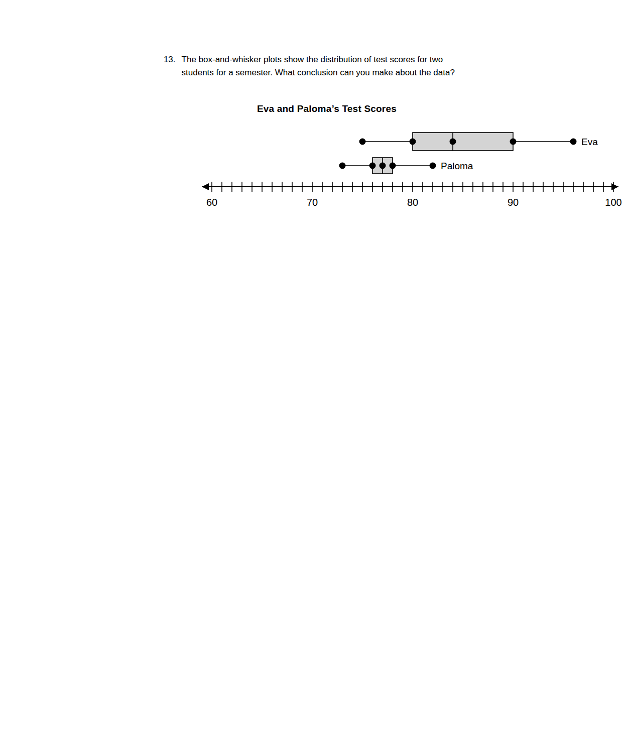13. The box-and-whisker plots show the distribution of test scores for two students for a semester. What conclusion can you make about the data?
Eva and Paloma’s Test Scores
Horizontal scale: 60 at x=60, 100 at x=860 => 20 units per score point Minor ticks every 1 score point (every 20px) Eva Paloma 60 70 80 90 100